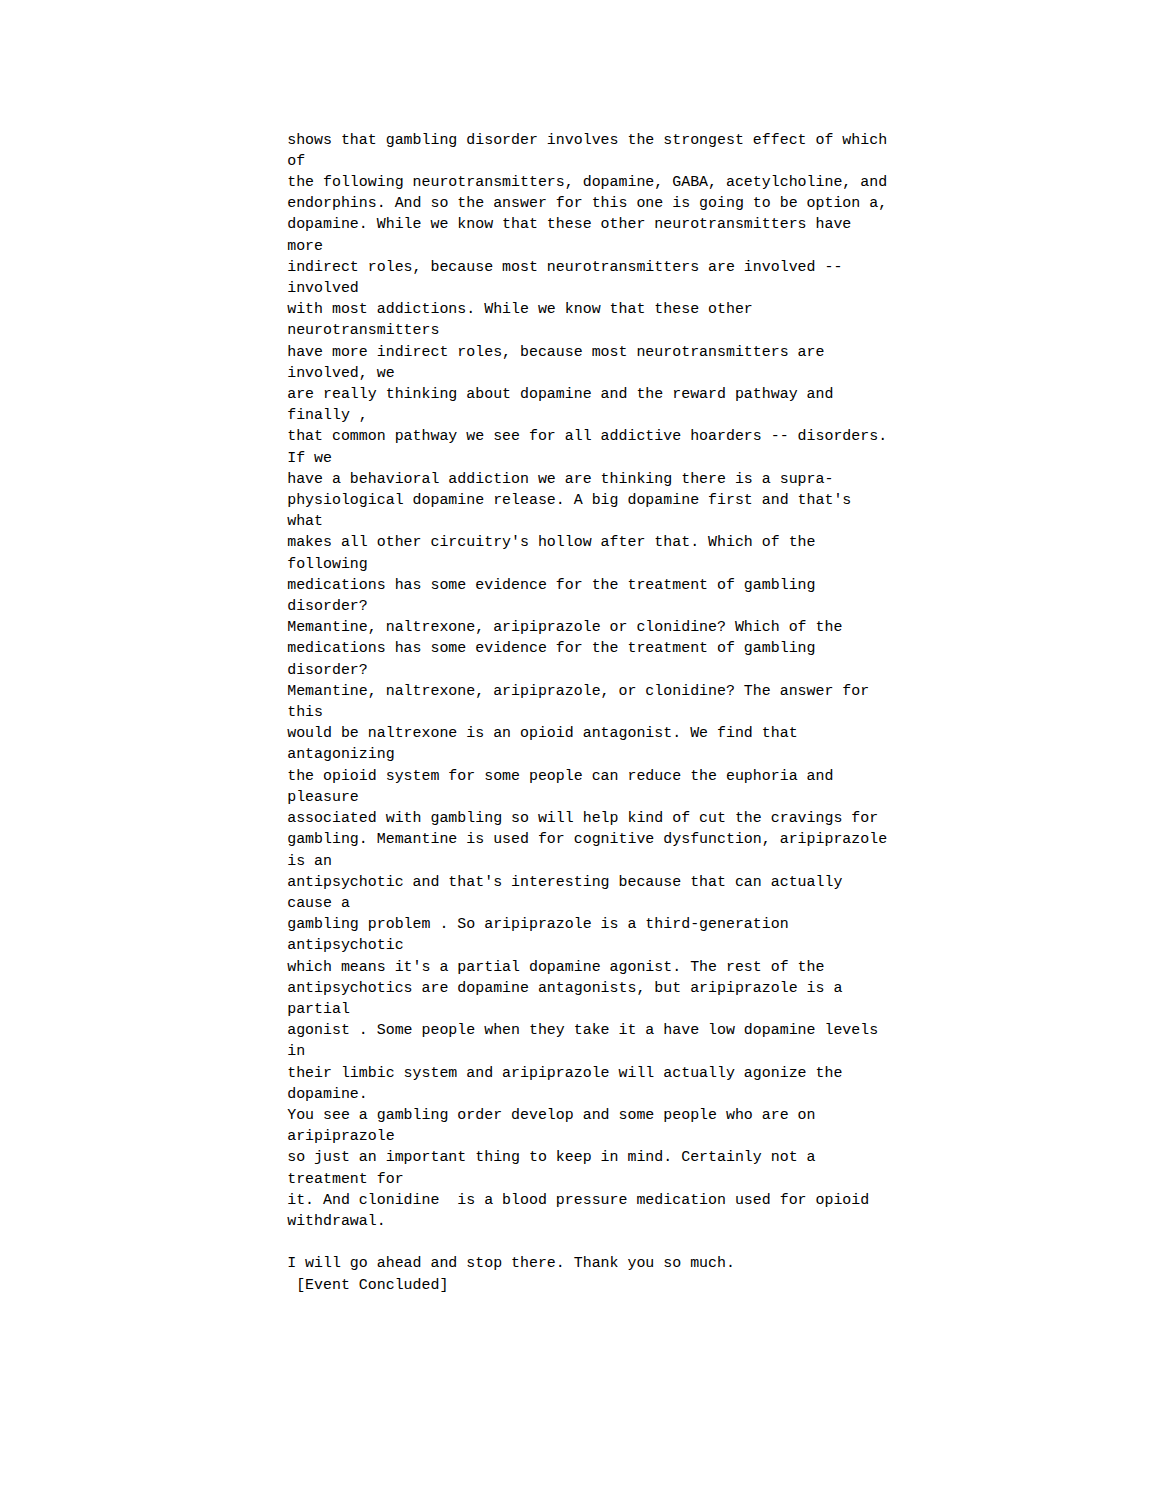shows that gambling disorder involves the strongest effect of which of
the following neurotransmitters, dopamine, GABA, acetylcholine, and
endorphins. And so the answer for this one is going to be option a,
dopamine. While we know that these other neurotransmitters have more
indirect roles, because most neurotransmitters are involved --involved
with most addictions. While we know that these other neurotransmitters
have more indirect roles, because most neurotransmitters are involved, we
are really thinking about dopamine and the reward pathway and finally ,
that common pathway we see for all addictive hoarders -- disorders. If we
have a behavioral addiction we are thinking there is a supra-
physiological dopamine release. A big dopamine first and that's what
makes all other circuitry's hollow after that. Which of the following
medications has some evidence for the treatment of gambling disorder?
Memantine, naltrexone, aripiprazole or clonidine? Which of the
medications has some evidence for the treatment of gambling disorder?
Memantine, naltrexone, aripiprazole, or clonidine? The answer for this
would be naltrexone is an opioid antagonist. We find that antagonizing
the opioid system for some people can reduce the euphoria and pleasure
associated with gambling so will help kind of cut the cravings for
gambling. Memantine is used for cognitive dysfunction, aripiprazole is an
antipsychotic and that's interesting because that can actually cause a
gambling problem . So aripiprazole is a third-generation antipsychotic
which means it's a partial dopamine agonist. The rest of the
antipsychotics are dopamine antagonists, but aripiprazole is a partial
agonist . Some people when they take it a have low dopamine levels in
their limbic system and aripiprazole will actually agonize the dopamine.
You see a gambling order develop and some people who are on aripiprazole
so just an important thing to keep in mind. Certainly not a treatment for
it. And clonidine  is a blood pressure medication used for opioid
withdrawal.

I will go ahead and stop there. Thank you so much.
 [Event Concluded]